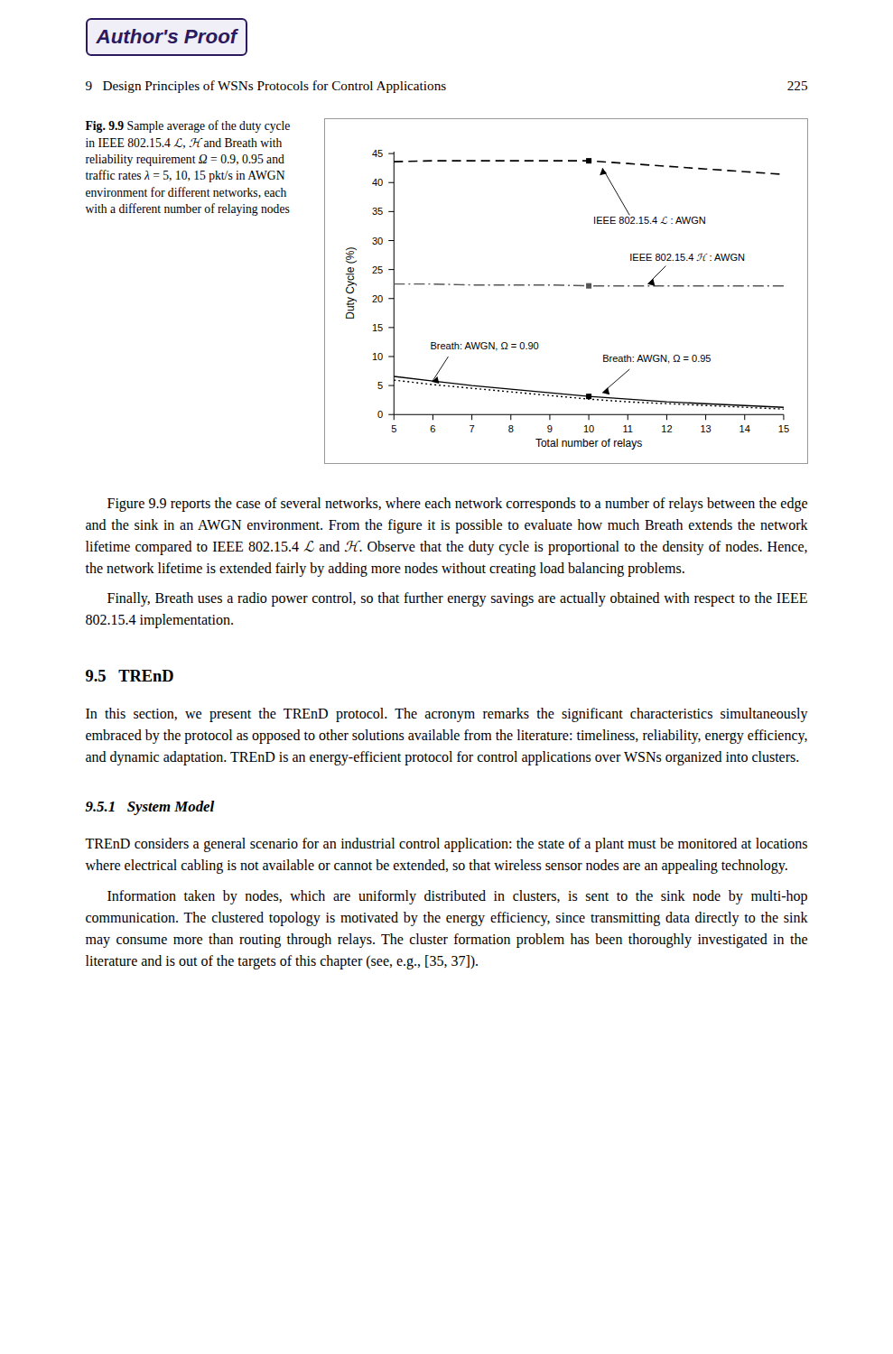Author's Proof
9 Design Principles of WSNs Protocols for Control Applications 225
Fig. 9.9 Sample average of the duty cycle in IEEE 802.15.4 ℒ, ℋ and Breath with reliability requirement Ω = 0.9, 0.95 and traffic rates λ = 5, 10, 15 pkt/s in AWGN environment for different networks, each with a different number of relaying nodes
0 5 10 15 20 25 30 35 40 45 5 6 7 8 9 10 11 12 13 14 15 Total number of relays Duty Cycle (%) IEEE 802.15.4 ℒ : AWGN IEEE 802.15.4 ℋ : AWGN Breath: AWGN, Ω = 0.90 Breath: AWGN, Ω = 0.95
Figure 9.9 reports the case of several networks, where each network corresponds to a number of relays between the edge and the sink in an AWGN environment. From the figure it is possible to evaluate how much Breath extends the network lifetime compared to IEEE 802.15.4 ℒ and ℋ. Observe that the duty cycle is proportional to the density of nodes. Hence, the network lifetime is extended fairly by adding more nodes without creating load balancing problems.
Finally, Breath uses a radio power control, so that further energy savings are actually obtained with respect to the IEEE 802.15.4 implementation.
9.5 TREnD
In this section, we present the TREnD protocol. The acronym remarks the significant characteristics simultaneously embraced by the protocol as opposed to other solutions available from the literature: timeliness, reliability, energy efficiency, and dynamic adaptation. TREnD is an energy-efficient protocol for control applications over WSNs organized into clusters.
9.5.1 System Model
TREnD considers a general scenario for an industrial control application: the state of a plant must be monitored at locations where electrical cabling is not available or cannot be extended, so that wireless sensor nodes are an appealing technology.
Information taken by nodes, which are uniformly distributed in clusters, is sent to the sink node by multi-hop communication. The clustered topology is motivated by the energy efficiency, since transmitting data directly to the sink may consume more than routing through relays. The cluster formation problem has been thoroughly investigated in the literature and is out of the targets of this chapter (see, e.g., [35, 37]).